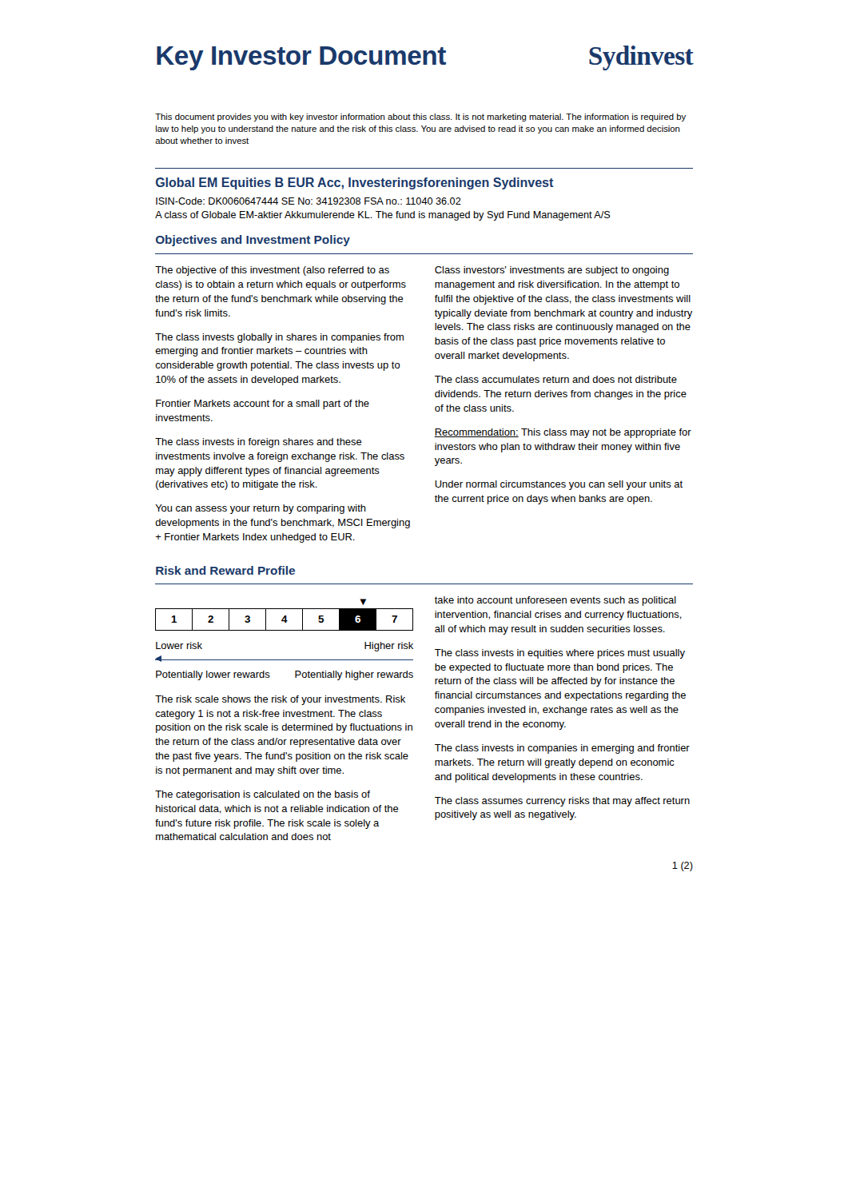Key Investor Document
Sydinvest
This document provides you with key investor information about this class. It is not marketing material. The information is required by law to help you to understand the nature and the risk of this class. You are advised to read it so you can make an informed decision about whether to invest
Global EM Equities B EUR Acc, Investeringsforeningen Sydinvest
ISIN-Code: DK0060647444 SE No: 34192308 FSA no.: 11040 36.02
A class of Globale EM-aktier Akkumulerende KL. The fund is managed by Syd Fund Management A/S
Objectives and Investment Policy
The objective of this investment (also referred to as class) is to obtain a return which equals or outperforms the return of the fund's benchmark while observing the fund's risk limits.
The class invests globally in shares in companies from emerging and frontier markets – countries with considerable growth potential. The class invests up to 10% of the assets in developed markets.
Frontier Markets account for a small part of the investments.
The class invests in foreign shares and these investments involve a foreign exchange risk. The class may apply different types of financial agreements (derivatives etc) to mitigate the risk.
You can assess your return by comparing with developments in the fund's benchmark, MSCI Emerging + Frontier Markets Index unhedged to EUR.
Class investors' investments are subject to ongoing management and risk diversification. In the attempt to fulfil the objektive of the class, the class investments will typically deviate from benchmark at country and industry levels. The class risks are continuously managed on the basis of the class past price movements relative to overall market developments.
The class accumulates return and does not distribute dividends. The return derives from changes in the price of the class units.
Recommendation: This class may not be appropriate for investors who plan to withdraw their money within five years.
Under normal circumstances you can sell your units at the current price on days when banks are open.
Risk and Reward Profile
▼
| 1 | 2 | 3 | 4 | 5 | 6 | 7 |
Lower risk Higher risk
Potentially lower rewards Potentially higher rewards
The risk scale shows the risk of your investments. Risk category 1 is not a risk-free investment. The class position on the risk scale is determined by fluctuations in the return of the class and/or representative data over the past five years. The fund's position on the risk scale is not permanent and may shift over time.
The categorisation is calculated on the basis of historical data, which is not a reliable indication of the fund's future risk profile. The risk scale is solely a mathematical calculation and does not
take into account unforeseen events such as political intervention, financial crises and currency fluctuations, all of which may result in sudden securities losses.
The class invests in equities where prices must usually be expected to fluctuate more than bond prices. The return of the class will be affected by for instance the financial circumstances and expectations regarding the companies invested in, exchange rates as well as the overall trend in the economy.
The class invests in companies in emerging and frontier markets. The return will greatly depend on economic and political developments in these countries.
The class assumes currency risks that may affect return positively as well as negatively.
1 (2)